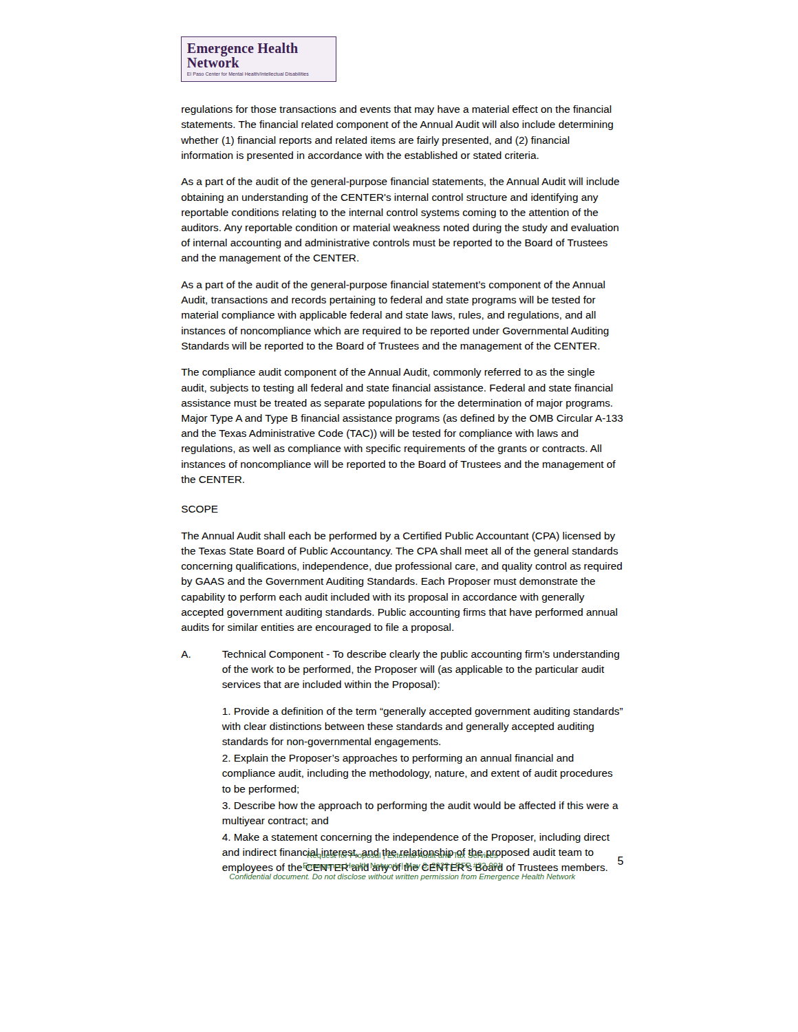Emergence Health Network
El Paso Center for Mental Health/Intellectual Disabilities
regulations for those transactions and events that may have a material effect on the financial statements. The financial related component of the Annual Audit will also include determining whether (1) financial reports and related items are fairly presented, and (2) financial information is presented in accordance with the established or stated criteria.
As a part of the audit of the general-purpose financial statements, the Annual Audit will include obtaining an understanding of the CENTER's internal control structure and identifying any reportable conditions relating to the internal control systems coming to the attention of the auditors. Any reportable condition or material weakness noted during the study and evaluation of internal accounting and administrative controls must be reported to the Board of Trustees and the management of the CENTER.
As a part of the audit of the general-purpose financial statement’s component of the Annual Audit, transactions and records pertaining to federal and state programs will be tested for material compliance with applicable federal and state laws, rules, and regulations, and all instances of noncompliance which are required to be reported under Governmental Auditing Standards will be reported to the Board of Trustees and the management of the CENTER.
The compliance audit component of the Annual Audit, commonly referred to as the single audit, subjects to testing all federal and state financial assistance. Federal and state financial assistance must be treated as separate populations for the determination of major programs. Major Type A and Type B financial assistance programs (as defined by the OMB Circular A-133 and the Texas Administrative Code (TAC)) will be tested for compliance with laws and regulations, as well as compliance with specific requirements of the grants or contracts. All instances of noncompliance will be reported to the Board of Trustees and the management of the CENTER.
SCOPE
The Annual Audit shall each be performed by a Certified Public Accountant (CPA) licensed by the Texas State Board of Public Accountancy. The CPA shall meet all of the general standards concerning qualifications, independence, due professional care, and quality control as required by GAAS and the Government Auditing Standards. Each Proposer must demonstrate the capability to perform each audit included with its proposal in accordance with generally accepted government auditing standards. Public accounting firms that have performed annual audits for similar entities are encouraged to file a proposal.
A.
Technical Component - To describe clearly the public accounting firm’s understanding of the work to be performed, the Proposer will (as applicable to the particular audit services that are included within the Proposal):
1. Provide a definition of the term “generally accepted government auditing standards” with clear distinctions between these standards and generally accepted auditing standards for non-governmental engagements.
2. Explain the Proposer’s approaches to performing an annual financial and compliance audit, including the methodology, nature, and extent of audit procedures to be performed;
3. Describe how the approach to performing the audit would be affected if this were a multiyear contract; and
4. Make a statement concerning the independence of the Proposer, including direct and indirect financial interest, and the relationship of the proposed audit team to employees of the CENTER and any of the CENTER’s Board of Trustees members.
Request for Proposal | External Audit and Tax Services Emergence Health Network | May 3, 2022 | RFP #22-001 Confidential document. Do not disclose without written permission from Emergence Health Network
5